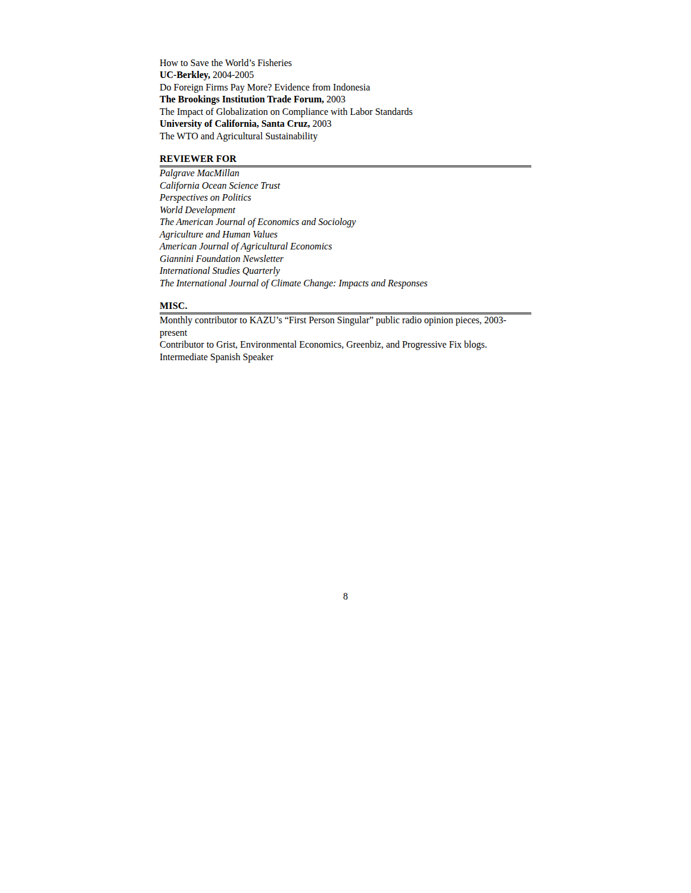How to Save the World’s Fisheries
UC-Berkley, 2004-2005
Do Foreign Firms Pay More? Evidence from Indonesia
The Brookings Institution Trade Forum, 2003
The Impact of Globalization on Compliance with Labor Standards
University of California, Santa Cruz, 2003
The WTO and Agricultural Sustainability
REVIEWER FOR
Palgrave MacMillan
California Ocean Science Trust
Perspectives on Politics
World Development
The American Journal of Economics and Sociology
Agriculture and Human Values
American Journal of Agricultural Economics
Giannini Foundation Newsletter
International Studies Quarterly
The International Journal of Climate Change: Impacts and Responses
MISC.
Monthly contributor to KAZU’s “First Person Singular” public radio opinion pieces, 2003-present
Contributor to Grist, Environmental Economics, Greenbiz, and Progressive Fix blogs.
Intermediate Spanish Speaker
8